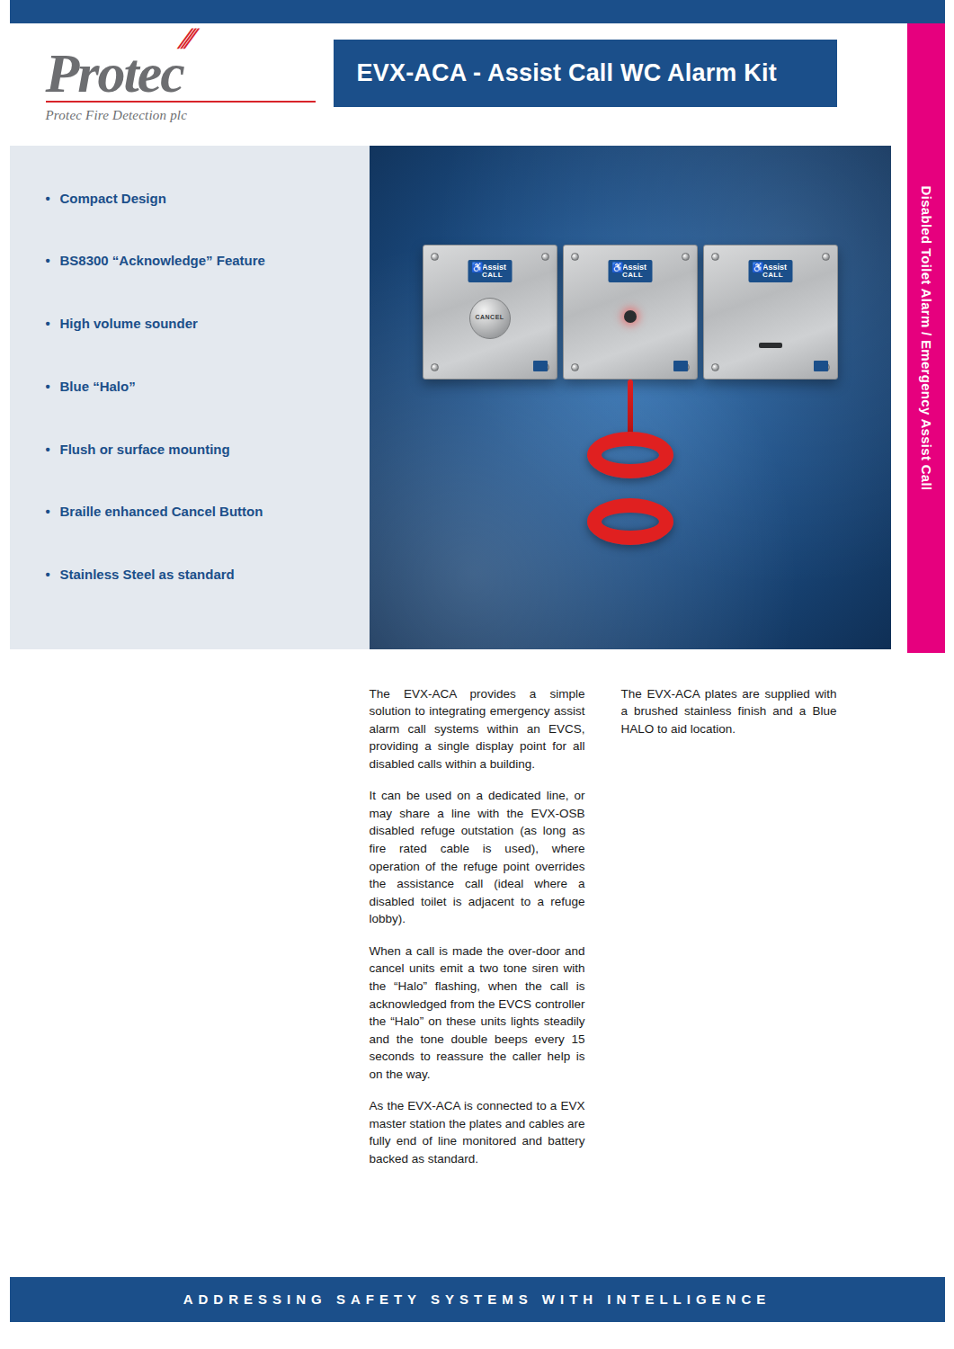Disabled Toilet Alarm / Emergency Assist Call
Protec///
Protec Fire Detection plc
EVX-ACA - Assist Call WC Alarm Kit
Compact Design
BS8300 “Acknowledge” Feature
High volume sounder
Blue “Halo”
Flush or surface mounting
Braille enhanced Cancel Button
Stainless Steel as standard
AssistCALL
CANCEL
AssistCALL
AssistCALL
The EVX-ACA provides a simple solution to integrating emergency assist alarm call systems within an EVCS, providing a single display point for all disabled calls within a building.
It can be used on a dedicated line, or may share a line with the EVX-OSB disabled refuge outstation (as long as fire rated cable is used), where operation of the refuge point overrides the assistance call (ideal where a disabled toilet is adjacent to a refuge lobby).
When a call is made the over-door and cancel units emit a two tone siren with the “Halo” flashing, when the call is acknowledged from the EVCS controller the “Halo” on these units lights steadily and the tone double beeps every 15 seconds to reassure the caller help is on the way.
As the EVX-ACA is connected to a EVX master station the plates and cables are fully end of line monitored and battery backed as standard.
The EVX-ACA plates are supplied with a brushed stainless finish and a Blue HALO to aid location.
ADDRESSING SAFETY SYSTEMS WITH INTELLIGENCE